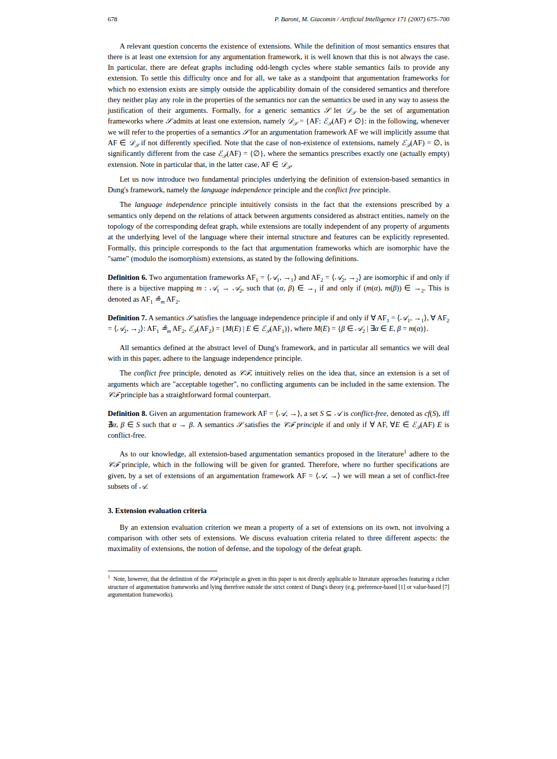678 P. Baroni, M. Giacomin / Artificial Intelligence 171 (2007) 675–700
A relevant question concerns the existence of extensions. While the definition of most semantics ensures that there is at least one extension for any argumentation framework, it is well known that this is not always the case. In particular, there are defeat graphs including odd-length cycles where stable semantics fails to provide any extension. To settle this difficulty once and for all, we take as a standpoint that argumentation frameworks for which no extension exists are simply outside the applicability domain of the considered semantics and therefore they neither play any role in the properties of the semantics nor can the semantics be used in any way to assess the justification of their arguments. Formally, for a generic semantics 𝒮 let 𝒟𝒮 be the set of argumentation frameworks where 𝒮 admits at least one extension, namely 𝒟𝒮 = {AF: ℰ𝒮(AF) ≠ ∅}: in the following, whenever we will refer to the properties of a semantics 𝒮 for an argumentation framework AF we will implicitly assume that AF ∈ 𝒟𝒮 if not differently specified. Note that the case of non-existence of extensions, namely ℰ𝒮(AF) = ∅, is significantly different from the case ℰ𝒮(AF) = {∅}, where the semantics prescribes exactly one (actually empty) extension. Note in particular that, in the latter case, AF ∈ 𝒟𝒮.
Let us now introduce two fundamental principles underlying the definition of extension-based semantics in Dung's framework, namely the language independence principle and the conflict free principle.
The language independence principle intuitively consists in the fact that the extensions prescribed by a semantics only depend on the relations of attack between arguments considered as abstract entities, namely on the topology of the corresponding defeat graph, while extensions are totally independent of any property of arguments at the underlying level of the language where their internal structure and features can be explicitly represented. Formally, this principle corresponds to the fact that argumentation frameworks which are isomorphic have the "same" (modulo the isomorphism) extensions, as stated by the following definitions.
Definition 6. Two argumentation frameworks AF1 = ⟨𝒜1, →1⟩ and AF2 = ⟨𝒜2, →2⟩ are isomorphic if and only if there is a bijective mapping m : 𝒜1 → 𝒜2, such that (α, β) ∈ →1 if and only if (m(α), m(β)) ∈ →2. This is denoted as AF1 ≗m AF2.
Definition 7. A semantics 𝒮 satisfies the language independence principle if and only if ∀ AF1 = ⟨𝒜1, →1⟩, ∀ AF2 = ⟨𝒜2, →2⟩: AF1 ≗m AF2, ℰ𝒮(AF2) = {M(E) | E ∈ ℰ𝒮(AF1)}, where M(E) = {β ∈ 𝒜2 | ∃α ∈ E, β = m(α)}.
All semantics defined at the abstract level of Dung's framework, and in particular all semantics we will deal with in this paper, adhere to the language independence principle.
The conflict free principle, denoted as 𝒞ℱ, intuitively relies on the idea that, since an extension is a set of arguments which are "acceptable together", no conflicting arguments can be included in the same extension. The 𝒞ℱ principle has a straightforward formal counterpart.
Definition 8. Given an argumentation framework AF = ⟨𝒜, →⟩, a set S ⊆ 𝒜 is conflict-free, denoted as cf(S), iff ∄α, β ∈ S such that α → β. A semantics 𝒮 satisfies the 𝒞ℱ principle if and only if ∀ AF, ∀E ∈ ℰ𝒮(AF) E is conflict-free.
As to our knowledge, all extension-based argumentation semantics proposed in the literature1 adhere to the 𝒞ℱ principle, which in the following will be given for granted. Therefore, where no further specifications are given, by a set of extensions of an argumentation framework AF = ⟨𝒜, →⟩ we will mean a set of conflict-free subsets of 𝒜.
3. Extension evaluation criteria
By an extension evaluation criterion we mean a property of a set of extensions on its own, not involving a comparison with other sets of extensions. We discuss evaluation criteria related to three different aspects: the maximality of extensions, the notion of defense, and the topology of the defeat graph.
1 Note, however, that the definition of the 𝒞ℱ principle as given in this paper is not directly applicable to literature approaches featuring a richer structure of argumentation frameworks and lying therefore outside the strict context of Dung's theory (e.g. preference-based [1] or value-based [7] argumentation frameworks).